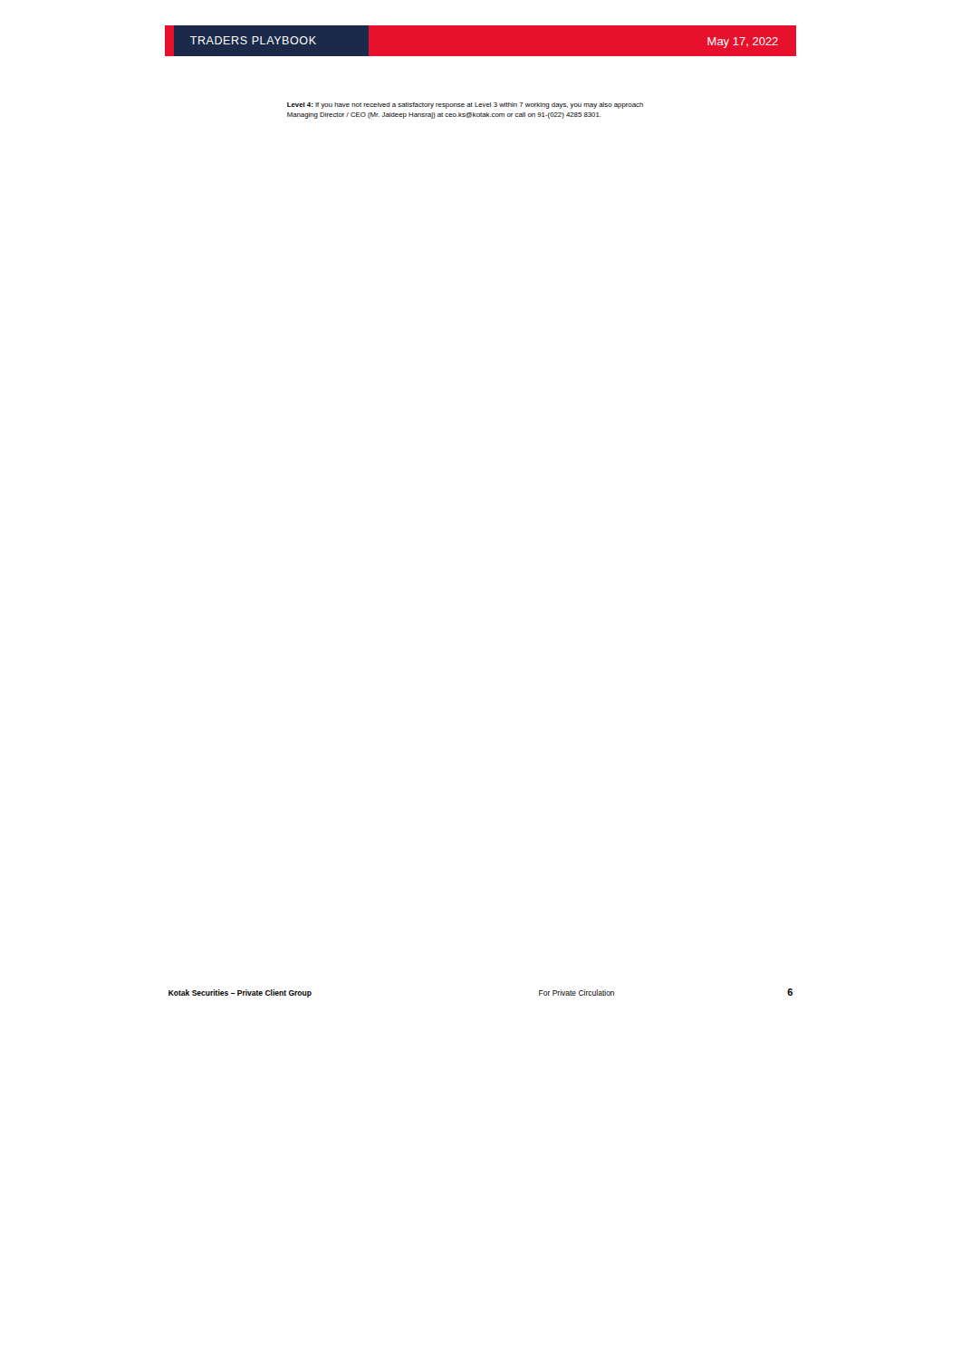TRADERS PLAYBOOK
May 17, 2022
Level 4: If you have not received a satisfactory response at Level 3 within 7 working days, you may also approach Managing Director / CEO (Mr. Jaideep Hansraj) at ceo.ks@kotak.com or call on 91-(022) 4285 8301.
Kotak Securities – Private Client Group
For Private Circulation
6